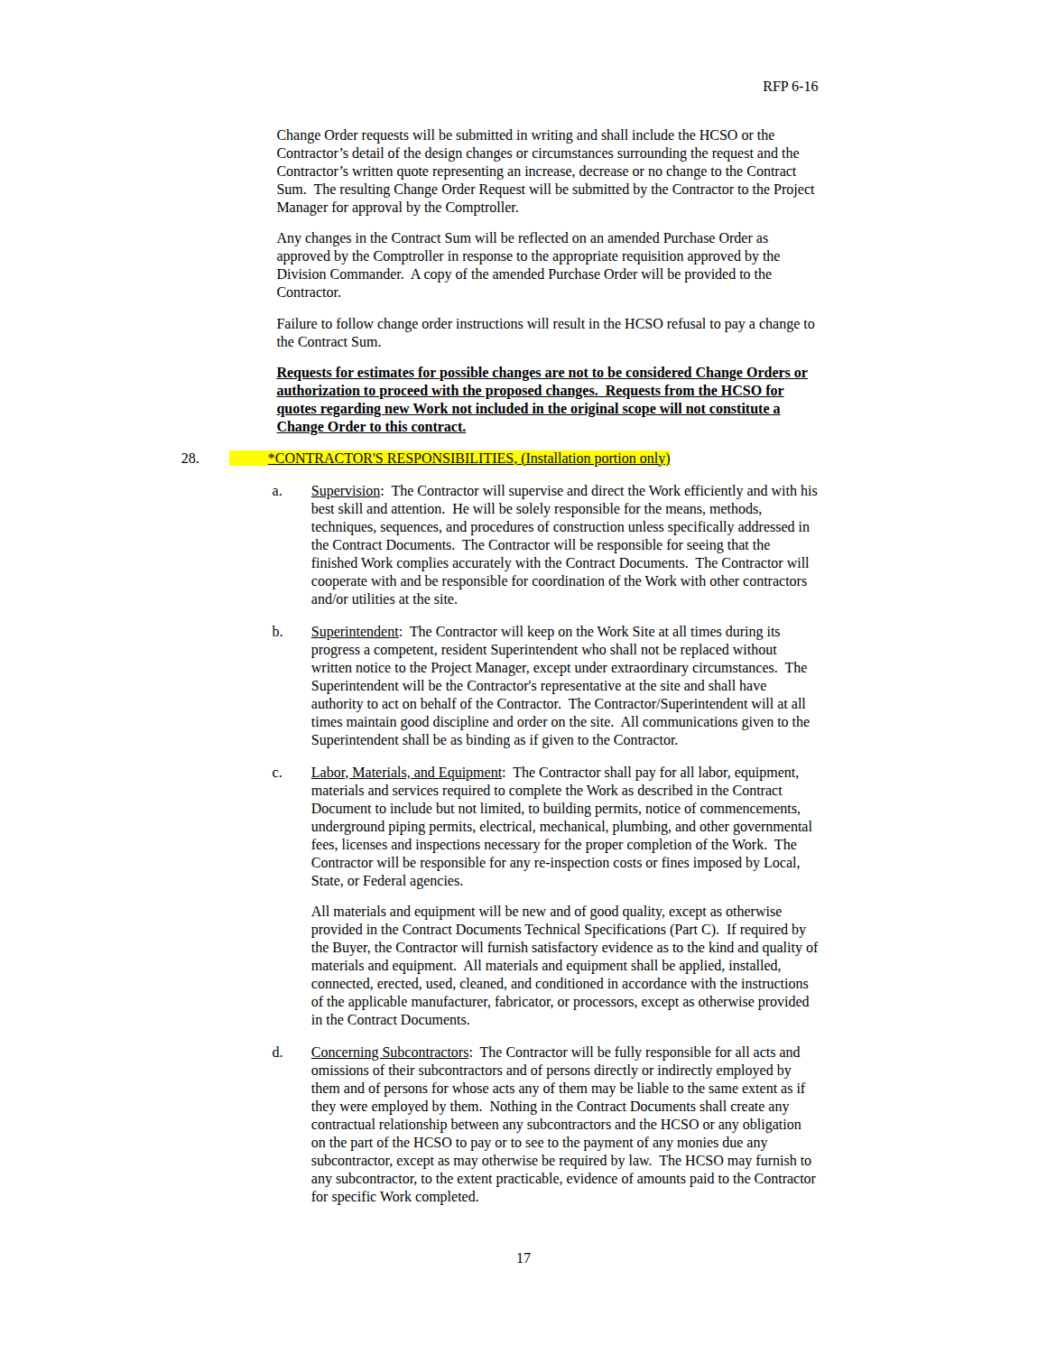RFP 6-16
Change Order requests will be submitted in writing and shall include the HCSO or the Contractor’s detail of the design changes or circumstances surrounding the request and the Contractor’s written quote representing an increase, decrease or no change to the Contract Sum. The resulting Change Order Request will be submitted by the Contractor to the Project Manager for approval by the Comptroller.
Any changes in the Contract Sum will be reflected on an amended Purchase Order as approved by the Comptroller in response to the appropriate requisition approved by the Division Commander. A copy of the amended Purchase Order will be provided to the Contractor.
Failure to follow change order instructions will result in the HCSO refusal to pay a change to the Contract Sum.
Requests for estimates for possible changes are not to be considered Change Orders or authorization to proceed with the proposed changes. Requests from the HCSO for quotes regarding new Work not included in the original scope will not constitute a Change Order to this contract.
28.*CONTRACTOR'S RESPONSIBILITIES, (Installation portion only)
a. Supervision: The Contractor will supervise and direct the Work efficiently and with his best skill and attention. He will be solely responsible for the means, methods, techniques, sequences, and procedures of construction unless specifically addressed in the Contract Documents. The Contractor will be responsible for seeing that the finished Work complies accurately with the Contract Documents. The Contractor will cooperate with and be responsible for coordination of the Work with other contractors and/or utilities at the site.
b. Superintendent: The Contractor will keep on the Work Site at all times during its progress a competent, resident Superintendent who shall not be replaced without written notice to the Project Manager, except under extraordinary circumstances. The Superintendent will be the Contractor's representative at the site and shall have authority to act on behalf of the Contractor. The Contractor/Superintendent will at all times maintain good discipline and order on the site. All communications given to the Superintendent shall be as binding as if given to the Contractor.
c. Labor, Materials, and Equipment: The Contractor shall pay for all labor, equipment, materials and services required to complete the Work as described in the Contract Document to include but not limited, to building permits, notice of commencements, underground piping permits, electrical, mechanical, plumbing, and other governmental fees, licenses and inspections necessary for the proper completion of the Work. The Contractor will be responsible for any re-inspection costs or fines imposed by Local, State, or Federal agencies.
All materials and equipment will be new and of good quality, except as otherwise provided in the Contract Documents Technical Specifications (Part C). If required by the Buyer, the Contractor will furnish satisfactory evidence as to the kind and quality of materials and equipment. All materials and equipment shall be applied, installed, connected, erected, used, cleaned, and conditioned in accordance with the instructions of the applicable manufacturer, fabricator, or processors, except as otherwise provided in the Contract Documents.
d. Concerning Subcontractors: The Contractor will be fully responsible for all acts and omissions of their subcontractors and of persons directly or indirectly employed by them and of persons for whose acts any of them may be liable to the same extent as if they were employed by them. Nothing in the Contract Documents shall create any contractual relationship between any subcontractors and the HCSO or any obligation on the part of the HCSO to pay or to see to the payment of any monies due any subcontractor, except as may otherwise be required by law. The HCSO may furnish to any subcontractor, to the extent practicable, evidence of amounts paid to the Contractor for specific Work completed.
17